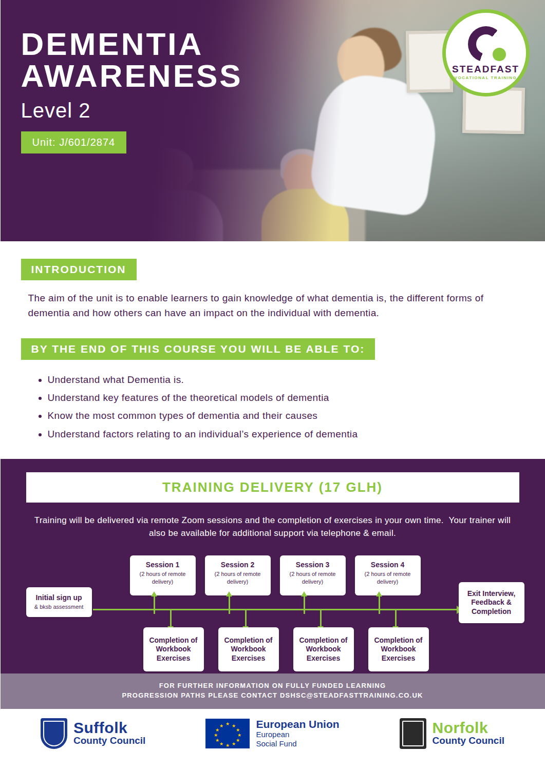STEADFAST
VOCATIONAL TRAINING
Dementia Awareness
Level 2
Unit: J/601/2874
Introduction
The aim of the unit is to enable learners to gain knowledge of what dementia is, the different forms of dementia and how others can have an impact on the individual with dementia.
By the end of this course you will be able to:
Understand what Dementia is.
Understand key features of the theoretical models of dementia
Know the most common types of dementia and their causes
Understand factors relating to an individual’s experience of dementia
Training Delivery (17 GLH)
Training will be delivered via remote Zoom sessions and the completion of exercises in your own time. Your trainer will also be available for additional support via telephone & email.
Initial sign up & bksb assessment
Session 1 (2 hours of remote delivery)
Session 2 (2 hours of remote delivery)
Session 3 (2 hours of remote delivery)
Session 4 (2 hours of remote delivery)
Completion of Workbook Exercises
Completion of Workbook Exercises
Completion of Workbook Exercises
Completion of Workbook Exercises
Exit Interview, Feedback & Completion
For further information on fully funded learning
progression paths please contact dshsc@steadfasttraining.co.uk
Suffolk
County Council
★ ★ ★ ★ ★ ★ ★ ★ ★ ★ ★ ★
European Union
European
Social Fund
Norfolk
County Council